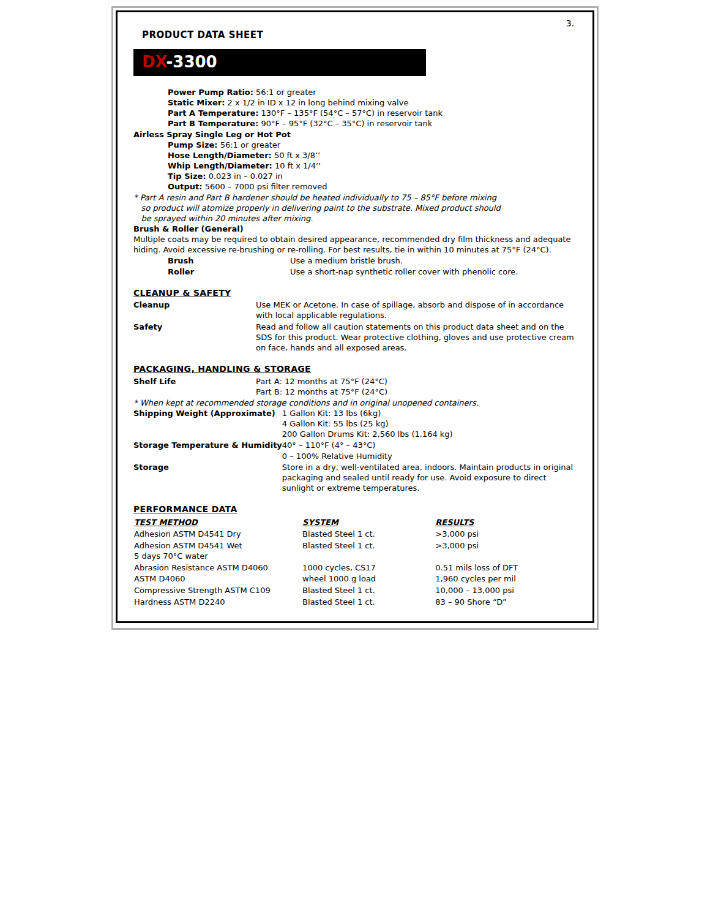3.
PRODUCT DATA SHEET
DX-3300
Power Pump Ratio: 56:1 or greater
Static Mixer: 2 x 1/2 in ID x 12 in long behind mixing valve
Part A Temperature: 130°F – 135°F (54°C – 57°C) in reservoir tank
Part B Temperature: 90°F – 95°F (32°C – 35°C) in reservoir tank
Airless Spray Single Leg or Hot Pot
Pump Size: 56:1 or greater
Hose Length/Diameter: 50 ft x 3/8’’
Whip Length/Diameter: 10 ft x 1/4’’
Tip Size: 0.023 in – 0.027 in
Output: 5600 – 7000 psi filter removed
* Part A resin and Part B hardener should be heated individually to 75 – 85°F before mixing
so product will atomize properly in delivering paint to the substrate. Mixed product should
be sprayed within 20 minutes after mixing.
Brush & Roller (General)
Multiple coats may be required to obtain desired appearance, recommended dry film thickness and adequate hiding. Avoid excessive re-brushing or re-rolling. For best results, tie in within 10 minutes at 75°F (24°C).
| Brush | Use a medium bristle brush. |
| Roller | Use a short-nap synthetic roller cover with phenolic core. |
CLEANUP & SAFETY
| Cleanup | Use MEK or Acetone. In case of spillage, absorb and dispose of in accordance with local applicable regulations. |
| Safety | Read and follow all caution statements on this product data sheet and on the SDS for this product. Wear protective clothing, gloves and use protective cream on face, hands and all exposed areas. |
PACKAGING, HANDLING & STORAGE
| Shelf Life | Part A: 12 months at 75°F (24°C) Part B: 12 months at 75°F (24°C) |
* When kept at recommended storage conditions and in original unopened containers.
| Shipping Weight (Approximate) | 1 Gallon Kit: 13 lbs (6kg) 4 Gallon Kit: 55 lbs (25 kg) 200 Gallon Drums Kit: 2,560 lbs (1,164 kg) |
| Storage Temperature & Humidity | 40° – 110°F (4° – 43°C) 0 – 100% Relative Humidity |
| Storage | Store in a dry, well-ventilated area, indoors. Maintain products in original packaging and sealed until ready for use. Avoid exposure to direct sunlight or extreme temperatures. |
PERFORMANCE DATA
| TEST METHOD | SYSTEM | RESULTS |
| --- | --- | --- |
| Adhesion ASTM D4541 Dry | Blasted Steel 1 ct. | >3,000 psi |
| Adhesion ASTM D4541 Wet 5 days 70°C water | Blasted Steel 1 ct. | >3,000 psi |
| Abrasion Resistance ASTM D4060 ASTM D4060 | 1000 cycles, CS17 wheel 1000 g load | 0.51 mils loss of DFT 1,960 cycles per mil |
| Compressive Strength ASTM C109 | Blasted Steel 1 ct. | 10,000 – 13,000 psi |
| Hardness ASTM D2240 | Blasted Steel 1 ct. | 83 – 90 Shore “D” |